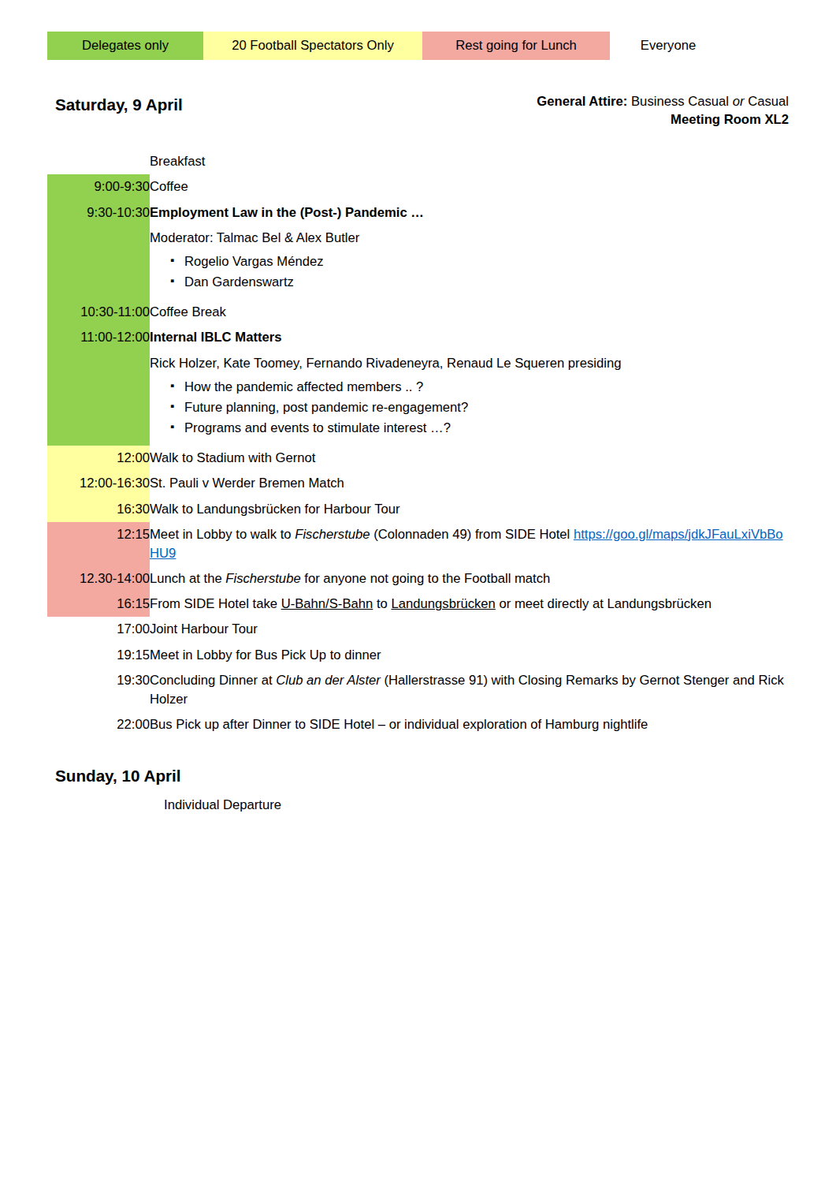Delegates only
20 Football Spectators Only
Rest going for Lunch
Everyone
Saturday, 9 April
General Attire: Business Casual or Casual
Meeting Room XL2
| | Breakfast |
| 9:00-9:30 | Coffee |
| 9:30-10:30 | Employment Law in the (Post-) Pandemic … |
| | Moderator: Talmac Bel & Alex Butler Rogelio Vargas Méndez Dan Gardenswartz |
| 10:30-11:00 | Coffee Break |
| 11:00-12:00 | Internal IBLC Matters |
| | Rick Holzer, Kate Toomey, Fernando Rivadeneyra, Renaud Le Squeren presiding How the pandemic affected members .. ? Future planning, post pandemic re-engagement? Programs and events to stimulate interest …? |
| 12:00 | Walk to Stadium with Gernot |
| 12:00-16:30 | St. Pauli v Werder Bremen Match |
| 16:30 | Walk to Landungsbrücken for Harbour Tour |
| 12:15 | Meet in Lobby to walk to Fischerstube (Colonnaden 49) from SIDE Hotel https://goo.gl/maps/jdkJFauLxiVbBoHU9 |
| 12.30-14:00 | Lunch at the Fischerstube for anyone not going to the Football match |
| 16:15 | From SIDE Hotel take U-Bahn/S-Bahn to Landungsbrücken or meet directly at Landungsbrücken |
| 17:00 | Joint Harbour Tour |
| 19:15 | Meet in Lobby for Bus Pick Up to dinner |
| 19:30 | Concluding Dinner at Club an der Alster (Hallerstrasse 91) with Closing Remarks by Gernot Stenger and Rick Holzer |
| 22:00 | Bus Pick up after Dinner to SIDE Hotel – or individual exploration of Hamburg nightlife |
Sunday, 10 April
Individual Departure